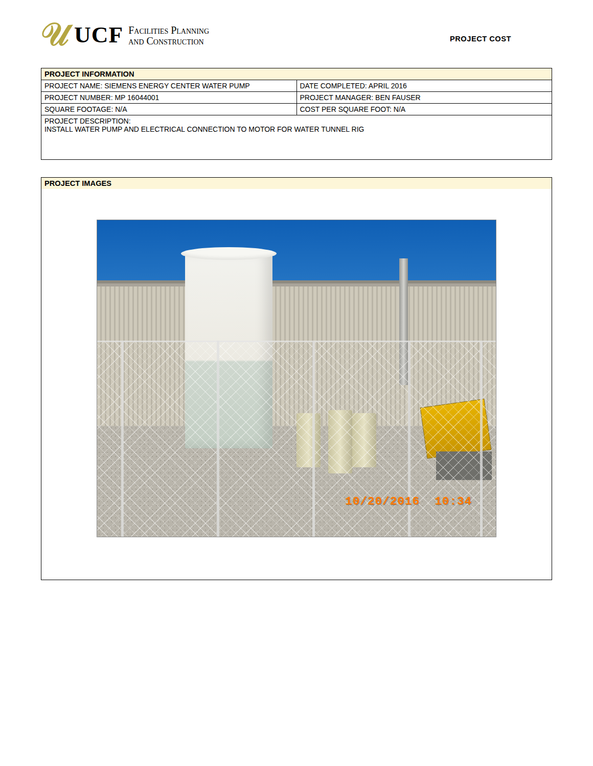𝒰 UCF Facilities Planning
and Construction
PROJECT COST
PROJECT INFORMATION
| PROJECT NAME: SIEMENS ENERGY CENTER WATER PUMP | DATE COMPLETED: APRIL 2016 |
| PROJECT NUMBER: MP 16044001 | PROJECT MANAGER: BEN FAUSER |
| SQUARE FOOTAGE: N/A | COST PER SQUARE FOOT: N/A |
| PROJECT DESCRIPTION: INSTALL WATER PUMP AND ELECTRICAL CONNECTION TO MOTOR FOR WATER TUNNEL RIG |
PROJECT IMAGES
10/20/2016 10:34